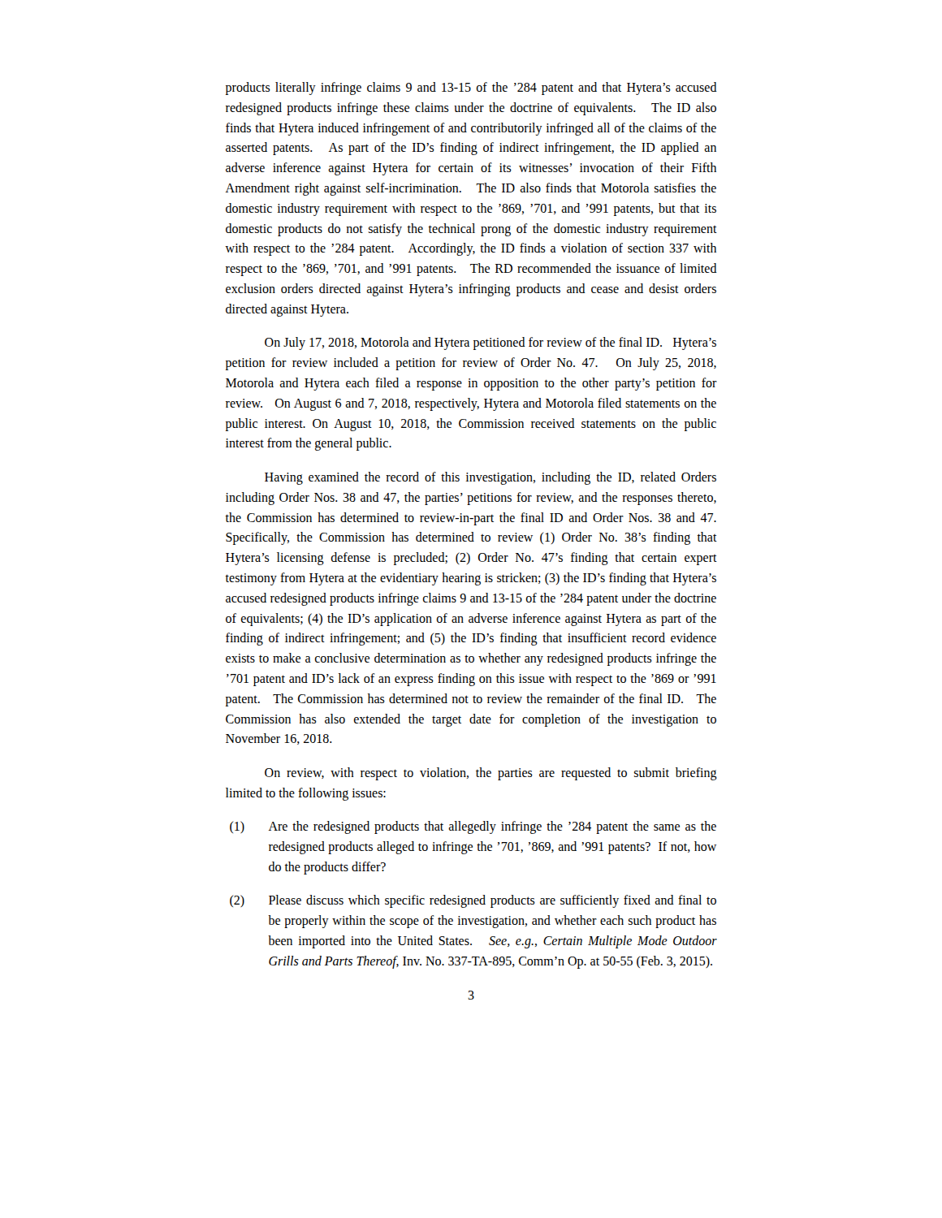products literally infringe claims 9 and 13-15 of the ’284 patent and that Hytera’s accused redesigned products infringe these claims under the doctrine of equivalents. The ID also finds that Hytera induced infringement of and contributorily infringed all of the claims of the asserted patents. As part of the ID’s finding of indirect infringement, the ID applied an adverse inference against Hytera for certain of its witnesses’ invocation of their Fifth Amendment right against self-incrimination. The ID also finds that Motorola satisfies the domestic industry requirement with respect to the ’869, ’701, and ’991 patents, but that its domestic products do not satisfy the technical prong of the domestic industry requirement with respect to the ’284 patent. Accordingly, the ID finds a violation of section 337 with respect to the ’869, ’701, and ’991 patents. The RD recommended the issuance of limited exclusion orders directed against Hytera’s infringing products and cease and desist orders directed against Hytera.
On July 17, 2018, Motorola and Hytera petitioned for review of the final ID. Hytera’s petition for review included a petition for review of Order No. 47. On July 25, 2018, Motorola and Hytera each filed a response in opposition to the other party’s petition for review. On August 6 and 7, 2018, respectively, Hytera and Motorola filed statements on the public interest. On August 10, 2018, the Commission received statements on the public interest from the general public.
Having examined the record of this investigation, including the ID, related Orders including Order Nos. 38 and 47, the parties’ petitions for review, and the responses thereto, the Commission has determined to review-in-part the final ID and Order Nos. 38 and 47. Specifically, the Commission has determined to review (1) Order No. 38’s finding that Hytera’s licensing defense is precluded; (2) Order No. 47’s finding that certain expert testimony from Hytera at the evidentiary hearing is stricken; (3) the ID’s finding that Hytera’s accused redesigned products infringe claims 9 and 13-15 of the ’284 patent under the doctrine of equivalents; (4) the ID’s application of an adverse inference against Hytera as part of the finding of indirect infringement; and (5) the ID’s finding that insufficient record evidence exists to make a conclusive determination as to whether any redesigned products infringe the ’701 patent and ID’s lack of an express finding on this issue with respect to the ’869 or ’991 patent. The Commission has determined not to review the remainder of the final ID. The Commission has also extended the target date for completion of the investigation to November 16, 2018.
On review, with respect to violation, the parties are requested to submit briefing limited to the following issues:
Are the redesigned products that allegedly infringe the ’284 patent the same as the redesigned products alleged to infringe the ’701, ’869, and ’991 patents? If not, how do the products differ?
Please discuss which specific redesigned products are sufficiently fixed and final to be properly within the scope of the investigation, and whether each such product has been imported into the United States. See, e.g., Certain Multiple Mode Outdoor Grills and Parts Thereof, Inv. No. 337-TA-895, Comm’n Op. at 50-55 (Feb. 3, 2015).
3